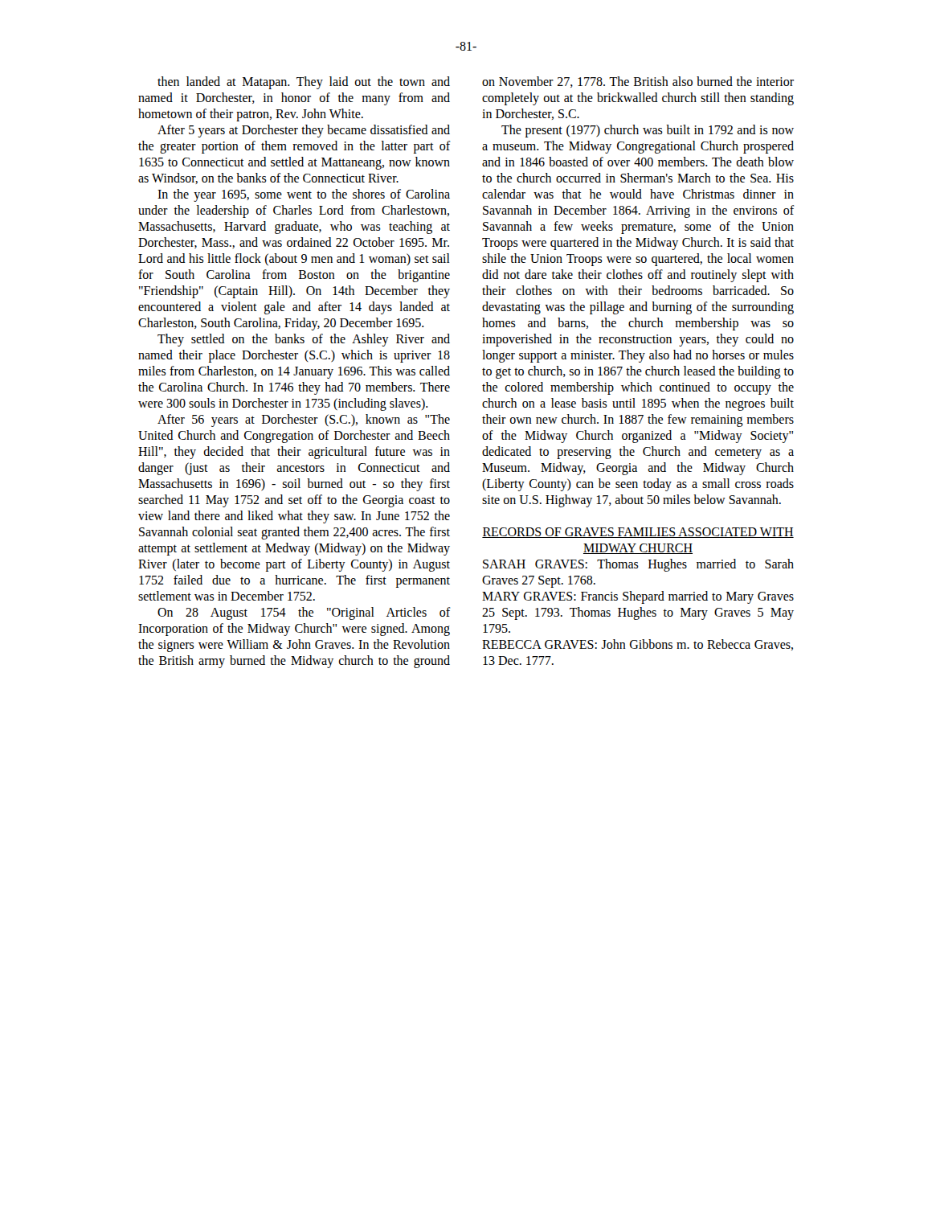-81-
then landed at Matapan. They laid out the town and named it Dorchester, in honor of the many from and hometown of their patron, Rev. John White.
After 5 years at Dorchester they became dissatisfied and the greater portion of them removed in the latter part of 1635 to Connecticut and settled at Mattaneang, now known as Windsor, on the banks of the Connecticut River.
In the year 1695, some went to the shores of Carolina under the leadership of Charles Lord from Charlestown, Massachusetts, Harvard graduate, who was teaching at Dorchester, Mass., and was ordained 22 October 1695. Mr. Lord and his little flock (about 9 men and 1 woman) set sail for South Carolina from Boston on the brigantine "Friendship" (Captain Hill). On 14th December they encountered a violent gale and after 14 days landed at Charleston, South Carolina, Friday, 20 December 1695.
They settled on the banks of the Ashley River and named their place Dorchester (S.C.) which is upriver 18 miles from Charleston, on 14 January 1696. This was called the Carolina Church. In 1746 they had 70 members. There were 300 souls in Dorchester in 1735 (including slaves).
After 56 years at Dorchester (S.C.), known as "The United Church and Congregation of Dorchester and Beech Hill", they decided that their agricultural future was in danger (just as their ancestors in Connecticut and Massachusetts in 1696) - soil burned out - so they first searched 11 May 1752 and set off to the Georgia coast to view land there and liked what they saw. In June 1752 the Savannah colonial seat granted them 22,400 acres. The first attempt at settlement at Medway (Midway) on the Midway River (later to become part of Liberty County) in August 1752 failed due to a hurricane. The first permanent settlement was in December 1752.
On 28 August 1754 the "Original Articles of Incorporation of the Midway Church" were signed. Among the signers were William & John Graves. In the Revolution the British army burned the Midway church to the ground on November 27, 1778. The British also burned the interior completely out at the brickwalled church still then standing in Dorchester, S.C.
The present (1977) church was built in 1792 and is now a museum. The Midway Congregational Church prospered and in 1846 boasted of over 400 members. The death blow to the church occurred in Sherman's March to the Sea. His calendar was that he would have Christmas dinner in Savannah in December 1864. Arriving in the environs of Savannah a few weeks premature, some of the Union Troops were quartered in the Midway Church. It is said that shile the Union Troops were so quartered, the local women did not dare take their clothes off and routinely slept with their clothes on with their bedrooms barricaded. So devastating was the pillage and burning of the surrounding homes and barns, the church membership was so impoverished in the reconstruction years, they could no longer support a minister. They also had no horses or mules to get to church, so in 1867 the church leased the building to the colored membership which continued to occupy the church on a lease basis until 1895 when the negroes built their own new church. In 1887 the few remaining members of the Midway Church organized a "Midway Society" dedicated to preserving the Church and cemetery as a Museum. Midway, Georgia and the Midway Church (Liberty County) can be seen today as a small cross roads site on U.S. Highway 17, about 50 miles below Savannah.
RECORDS OF GRAVES FAMILIES ASSOCIATED WITH MIDWAY CHURCH
SARAH GRAVES: Thomas Hughes married to Sarah Graves 27 Sept. 1768.
MARY GRAVES: Francis Shepard married to Mary Graves 25 Sept. 1793. Thomas Hughes to Mary Graves 5 May 1795.
REBECCA GRAVES: John Gibbons m. to Rebecca Graves, 13 Dec. 1777.